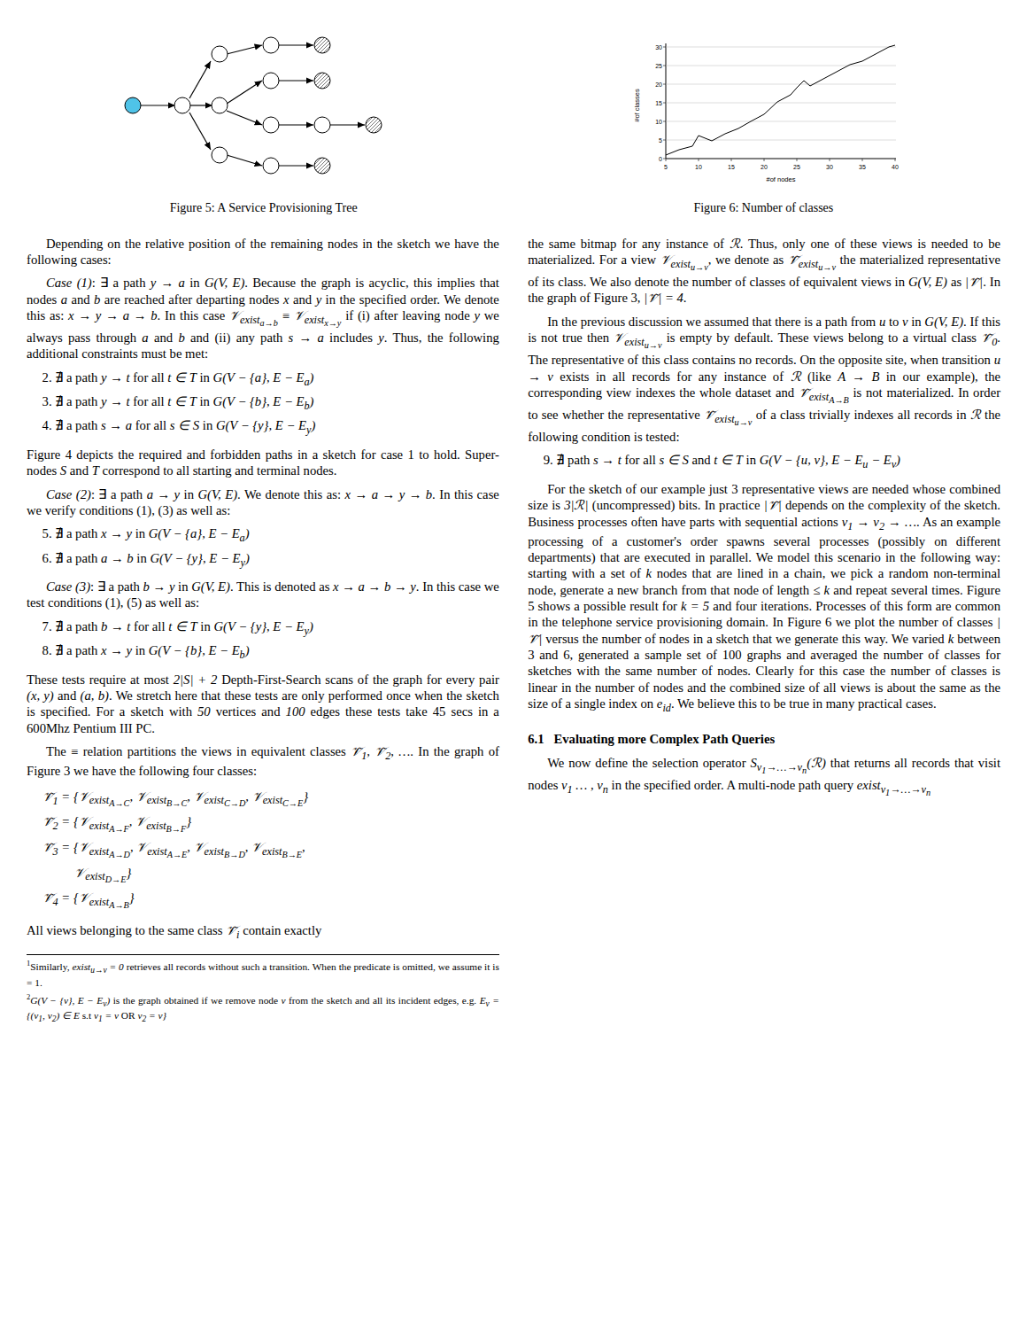Figure 5: A Service Provisioning Tree
0 5 10 15 20 25 30 5 10 15 20 25 30 35 40 #of nodes #of classes
Figure 6: Number of classes
Depending on the relative position of the remaining nodes in the sketch we have the following cases:
Case (1): ∃ a path y → a in G(V, E). Because the graph is acyclic, this implies that nodes a and b are reached after departing nodes x and y in the specified order. We denote this as: x → y → a → b. In this case 𝒱exista→b ≡ 𝒱existx→y if (i) after leaving node y we always pass through a and b and (ii) any path s → a includes y. Thus, the following additional constraints must be met:
∄ a path y → t for all t ∈ T in G(V − {a}, E − Ea)
∄ a path y → t for all t ∈ T in G(V − {b}, E − Eb)
∄ a path s → a for all s ∈ S in G(V − {y}, E − Ey)
Figure 4 depicts the required and forbidden paths in a sketch for case 1 to hold. Super-nodes S and T correspond to all starting and terminal nodes.
Case (2): ∃ a path a → y in G(V, E). We denote this as: x → a → y → b. In this case we verify conditions (1), (3) as well as:
∄ a path x → y in G(V − {a}, E − Ea)
∄ a path a → b in G(V − {y}, E − Ey)
Case (3): ∃ a path b → y in G(V, E). This is denoted as x → a → b → y. In this case we test conditions (1), (5) as well as:
∄ a path b → t for all t ∈ T in G(V − {y}, E − Ey)
∄ a path x → y in G(V − {b}, E − Eb)
These tests require at most 2|S| + 2 Depth-First-Search scans of the graph for every pair (x, y) and (a, b). We stretch here that these tests are only performed once when the sketch is specified. For a sketch with 50 vertices and 100 edges these tests take 45 secs in a 600Mhz Pentium III PC.
The ≡ relation partitions the views in equivalent classes 𝒱̃1, 𝒱̃2, …. In the graph of Figure 3 we have the following four classes:
𝒱̃1 = {𝒱existA→C, 𝒱existB→C, 𝒱existC→D, 𝒱existC→E}
𝒱̃2 = {𝒱existA→F, 𝒱existB→F}
𝒱̃3 = {𝒱existA→D, 𝒱existA→E, 𝒱existB→D, 𝒱existB→E, 𝒱existD→E} 𝒱̃4 = {𝒱existA→B}
All views belonging to the same class 𝒱̃i contain exactly
1Similarly, existu→v = 0 retrieves all records without such a transition. When the predicate is omitted, we assume it is = 1.
2G(V − {v}, E − Ev) is the graph obtained if we remove node v from the sketch and all its incident edges, e.g. Ev = {(v1, v2) ∈ E s.t v1 = v OR v2 = v}
the same bitmap for any instance of ℛ. Thus, only one of these views is needed to be materialized. For a view 𝒱existu→v, we denote as 𝒱̃existu→v the materialized representative of its class. We also denote the number of classes of equivalent views in G(V, E) as |𝒱̃|. In the graph of Figure 3, |𝒱̃| = 4.
In the previous discussion we assumed that there is a path from u to v in G(V, E). If this is not true then 𝒱existu→v is empty by default. These views belong to a virtual class 𝒱̃0. The representative of this class contains no records. On the opposite site, when transition u → v exists in all records for any instance of ℛ (like A → B in our example), the corresponding view indexes the whole dataset and 𝒱̃existA→B is not materialized. In order to see whether the representative 𝒱̃existu→v of a class trivially indexes all records in ℛ the following condition is tested:
∄ path s → t for all s ∈ S and t ∈ T in G(V − {u, v}, E − Eu − Ev)
For the sketch of our example just 3 representative views are needed whose combined size is 3|ℛ| (uncompressed) bits. In practice |𝒱̃| depends on the complexity of the sketch. Business processes often have parts with sequential actions v1 → v2 → …. As an example processing of a customer's order spawns several processes (possibly on different departments) that are executed in parallel. We model this scenario in the following way: starting with a set of k nodes that are lined in a chain, we pick a random non-terminal node, generate a new branch from that node of length ≤ k and repeat several times. Figure 5 shows a possible result for k = 5 and four iterations. Processes of this form are common in the telephone service provisioning domain. In Figure 6 we plot the number of classes |𝒱̃| versus the number of nodes in a sketch that we generate this way. We varied k between 3 and 6, generated a sample set of 100 graphs and averaged the number of classes for sketches with the same number of nodes. Clearly for this case the number of classes is linear in the number of nodes and the combined size of all views is about the same as the size of a single index on eid. We believe this to be true in many practical cases.
6.1 Evaluating more Complex Path Queries
We now define the selection operator Sv1→…→vn(ℛ) that returns all records that visit nodes v1 … , vn in the specified order. A multi-node path query existv1→…→vn